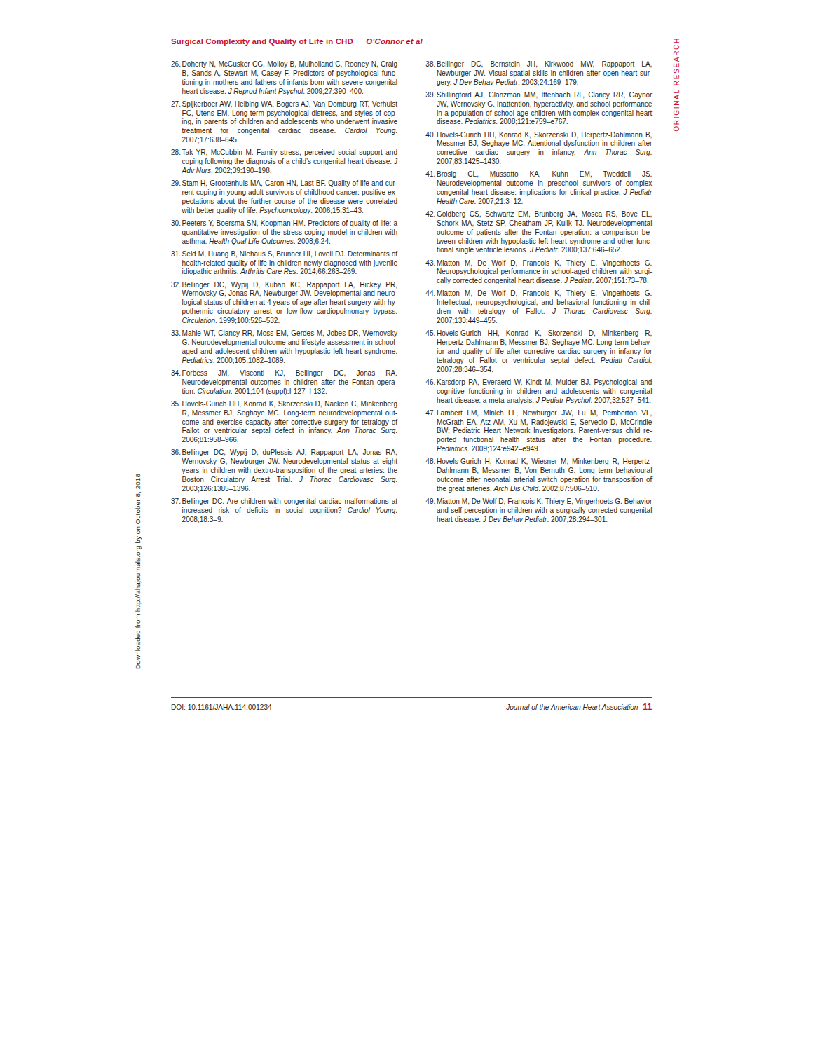Original Research
Surgical Complexity and Quality of Life in CHD O’Connor et al
Downloaded from http://ahajournals.org by on October 8, 2018
Doherty N, McCusker CG, Molloy B, Mulholland C, Rooney N, Craig B, Sands A, Stewart M, Casey F. Predictors of psychological functioning in mothers and fathers of infants born with severe congenital heart disease. J Reprod Infant Psychol. 2009;27:390–400.
Spijkerboer AW, Helbing WA, Bogers AJ, Van Domburg RT, Verhulst FC, Utens EM. Long-term psychological distress, and styles of coping, in parents of children and adolescents who underwent invasive treatment for congenital cardiac disease. Cardiol Young. 2007;17:638–645.
Tak YR, McCubbin M. Family stress, perceived social support and coping following the diagnosis of a child’s congenital heart disease. J Adv Nurs. 2002;39:190–198.
Stam H, Grootenhuis MA, Caron HN, Last BF. Quality of life and current coping in young adult survivors of childhood cancer: positive expectations about the further course of the disease were correlated with better quality of life. Psychooncology. 2006;15:31–43.
Peeters Y, Boersma SN, Koopman HM. Predictors of quality of life: a quantitative investigation of the stress-coping model in children with asthma. Health Qual Life Outcomes. 2008;6:24.
Seid M, Huang B, Niehaus S, Brunner HI, Lovell DJ. Determinants of health-related quality of life in children newly diagnosed with juvenile idiopathic arthritis. Arthritis Care Res. 2014;66:263–269.
Bellinger DC, Wypij D, Kuban KC, Rappaport LA, Hickey PR, Wernovsky G, Jonas RA, Newburger JW. Developmental and neurological status of children at 4 years of age after heart surgery with hypothermic circulatory arrest or low-flow cardiopulmonary bypass. Circulation. 1999;100:526–532.
Mahle WT, Clancy RR, Moss EM, Gerdes M, Jobes DR, Wernovsky G. Neurodevelopmental outcome and lifestyle assessment in school-aged and adolescent children with hypoplastic left heart syndrome. Pediatrics. 2000;105:1082–1089.
Forbess JM, Visconti KJ, Bellinger DC, Jonas RA. Neurodevelopmental outcomes in children after the Fontan operation. Circulation. 2001;104 (suppl):I-127–I-132.
Hovels-Gurich HH, Konrad K, Skorzenski D, Nacken C, Minkenberg R, Messmer BJ, Seghaye MC. Long-term neurodevelopmental outcome and exercise capacity after corrective surgery for tetralogy of Fallot or ventricular septal defect in infancy. Ann Thorac Surg. 2006;81:958–966.
Bellinger DC, Wypij D, duPlessis AJ, Rappaport LA, Jonas RA, Wernovsky G, Newburger JW. Neurodevelopmental status at eight years in children with dextro-transposition of the great arteries: the Boston Circulatory Arrest Trial. J Thorac Cardiovasc Surg. 2003;126:1385–1396.
Bellinger DC. Are children with congenital cardiac malformations at increased risk of deficits in social cognition? Cardiol Young. 2008;18:3–9.
Bellinger DC, Bernstein JH, Kirkwood MW, Rappaport LA, Newburger JW. Visual-spatial skills in children after open-heart surgery. J Dev Behav Pediatr. 2003;24:169–179.
Shillingford AJ, Glanzman MM, Ittenbach RF, Clancy RR, Gaynor JW, Wernovsky G. Inattention, hyperactivity, and school performance in a population of school-age children with complex congenital heart disease. Pediatrics. 2008;121:e759–e767.
Hovels-Gurich HH, Konrad K, Skorzenski D, Herpertz-Dahlmann B, Messmer BJ, Seghaye MC. Attentional dysfunction in children after corrective cardiac surgery in infancy. Ann Thorac Surg. 2007;83:1425–1430.
Brosig CL, Mussatto KA, Kuhn EM, Tweddell JS. Neurodevelopmental outcome in preschool survivors of complex congenital heart disease: implications for clinical practice. J Pediatr Health Care. 2007;21:3–12.
Goldberg CS, Schwartz EM, Brunberg JA, Mosca RS, Bove EL, Schork MA, Stetz SP, Cheatham JP, Kulik TJ. Neurodevelopmental outcome of patients after the Fontan operation: a comparison between children with hypoplastic left heart syndrome and other functional single ventricle lesions. J Pediatr. 2000;137:646–652.
Miatton M, De Wolf D, Francois K, Thiery E, Vingerhoets G. Neuropsychological performance in school-aged children with surgically corrected congenital heart disease. J Pediatr. 2007;151:73–78.
Miatton M, De Wolf D, Francois K, Thiery E, Vingerhoets G. Intellectual, neuropsychological, and behavioral functioning in children with tetralogy of Fallot. J Thorac Cardiovasc Surg. 2007;133:449–455.
Hovels-Gurich HH, Konrad K, Skorzenski D, Minkenberg R, Herpertz-Dahlmann B, Messmer BJ, Seghaye MC. Long-term behavior and quality of life after corrective cardiac surgery in infancy for tetralogy of Fallot or ventricular septal defect. Pediatr Cardiol. 2007;28:346–354.
Karsdorp PA, Everaerd W, Kindt M, Mulder BJ. Psychological and cognitive functioning in children and adolescents with congenital heart disease: a meta-analysis. J Pediatr Psychol. 2007;32:527–541.
Lambert LM, Minich LL, Newburger JW, Lu M, Pemberton VL, McGrath EA, Atz AM, Xu M, Radojewski E, Servedio D, McCrindle BW; Pediatric Heart Network Investigators. Parent-versus child reported functional health status after the Fontan procedure. Pediatrics. 2009;124:e942–e949.
Hovels-Gurich H, Konrad K, Wiesner M, Minkenberg R, Herpertz-Dahlmann B, Messmer B, Von Bernuth G. Long term behavioural outcome after neonatal arterial switch operation for transposition of the great arteries. Arch Dis Child. 2002;87:506–510.
Miatton M, De Wolf D, Francois K, Thiery E, Vingerhoets G. Behavior and self-perception in children with a surgically corrected congenital heart disease. J Dev Behav Pediatr. 2007;28:294–301.
DOI: 10.1161/JAHA.114.001234
Journal of the American Heart Association 11